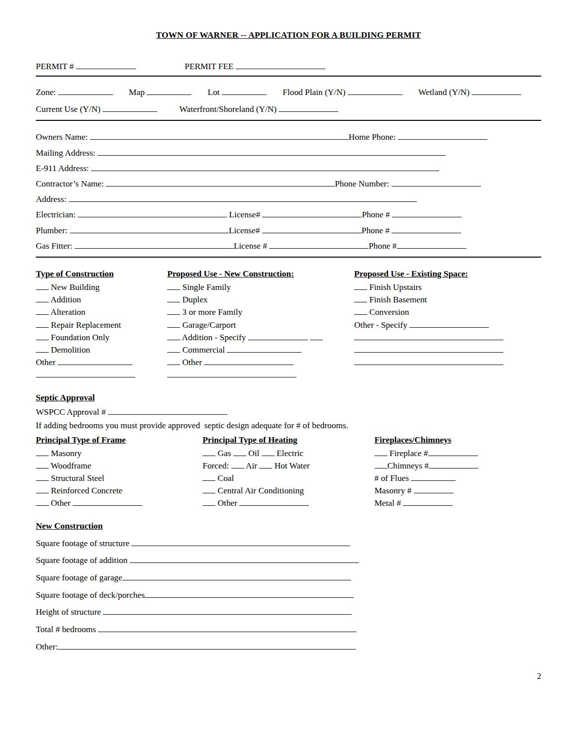TOWN OF WARNER -- APPLICATION FOR A BUILDING PERMIT
PERMIT # PERMIT FEE
Zone: Map Lot Flood Plain (Y/N) Wetland (Y/N)
Current Use (Y/N) Waterfront/Shoreland (Y/N)
Owners Name: Home Phone:
Mailing Address:
E-911 Address:
Contractor’s Name: Phone Number:
Address:
Electrician: License# Phone #
Plumber: License# Phone #
Gas Fitter: License # Phone #
| Type of Construction New Building Addition Alteration Repair Replacement Foundation Only Demolition Other | Proposed Use - New Construction: Single Family Duplex 3 or more Family Garage/Carport Addition - Specify Commercial Other | Proposed Use - Existing Space: Finish Upstairs Finish Basement Conversion Other - Specify |
Septic Approval
WSPCC Approval #
If adding bedrooms you must provide approved septic design adequate for # of bedrooms.
| Principal Type of Frame Masonry Woodframe Structural Steel Reinforced Concrete Other | Principal Type of Heating Gas Oil Electric Forced: Air Hot Water Coal Central Air Conditioning Other | Fireplaces/Chimneys Fireplace # Chimneys # # of Flues Masonry # Metal # |
New Construction
Square footage of structure
Square footage of addition
Square footage of garage
Square footage of deck/porches
Height of structure
Total # bedrooms
Other:
2